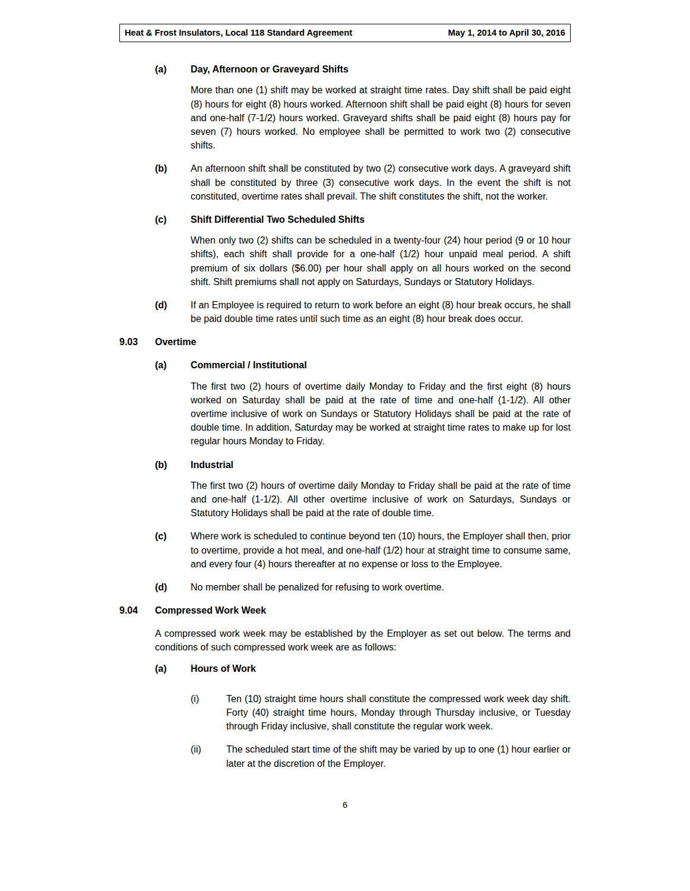Heat & Frost Insulators, Local 118 Standard Agreement May 1, 2014 to April 30, 2016
(a)
Day, Afternoon or Graveyard Shifts
More than one (1) shift may be worked at straight time rates. Day shift shall be paid eight (8) hours for eight (8) hours worked. Afternoon shift shall be paid eight (8) hours for seven and one-half (7-1/2) hours worked. Graveyard shifts shall be paid eight (8) hours pay for seven (7) hours worked. No employee shall be permitted to work two (2) consecutive shifts.
(b)
An afternoon shift shall be constituted by two (2) consecutive work days. A graveyard shift shall be constituted by three (3) consecutive work days. In the event the shift is not constituted, overtime rates shall prevail. The shift constitutes the shift, not the worker.
(c)
Shift Differential Two Scheduled Shifts
When only two (2) shifts can be scheduled in a twenty-four (24) hour period (9 or 10 hour shifts), each shift shall provide for a one-half (1/2) hour unpaid meal period. A shift premium of six dollars ($6.00) per hour shall apply on all hours worked on the second shift. Shift premiums shall not apply on Saturdays, Sundays or Statutory Holidays.
(d)
If an Employee is required to return to work before an eight (8) hour break occurs, he shall be paid double time rates until such time as an eight (8) hour break does occur.
9.03
Overtime
(a)
Commercial / Institutional
The first two (2) hours of overtime daily Monday to Friday and the first eight (8) hours worked on Saturday shall be paid at the rate of time and one-half (1-1/2). All other overtime inclusive of work on Sundays or Statutory Holidays shall be paid at the rate of double time. In addition, Saturday may be worked at straight time rates to make up for lost regular hours Monday to Friday.
(b)
Industrial
The first two (2) hours of overtime daily Monday to Friday shall be paid at the rate of time and one-half (1-1/2). All other overtime inclusive of work on Saturdays, Sundays or Statutory Holidays shall be paid at the rate of double time.
(c)
Where work is scheduled to continue beyond ten (10) hours, the Employer shall then, prior to overtime, provide a hot meal, and one-half (1/2) hour at straight time to consume same, and every four (4) hours thereafter at no expense or loss to the Employee.
(d)
No member shall be penalized for refusing to work overtime.
9.04
Compressed Work Week
A compressed work week may be established by the Employer as set out below. The terms and conditions of such compressed work week are as follows:
(a)
Hours of Work
(i)
Ten (10) straight time hours shall constitute the compressed work week day shift. Forty (40) straight time hours, Monday through Thursday inclusive, or Tuesday through Friday inclusive, shall constitute the regular work week.
(ii)
The scheduled start time of the shift may be varied by up to one (1) hour earlier or later at the discretion of the Employer.
6